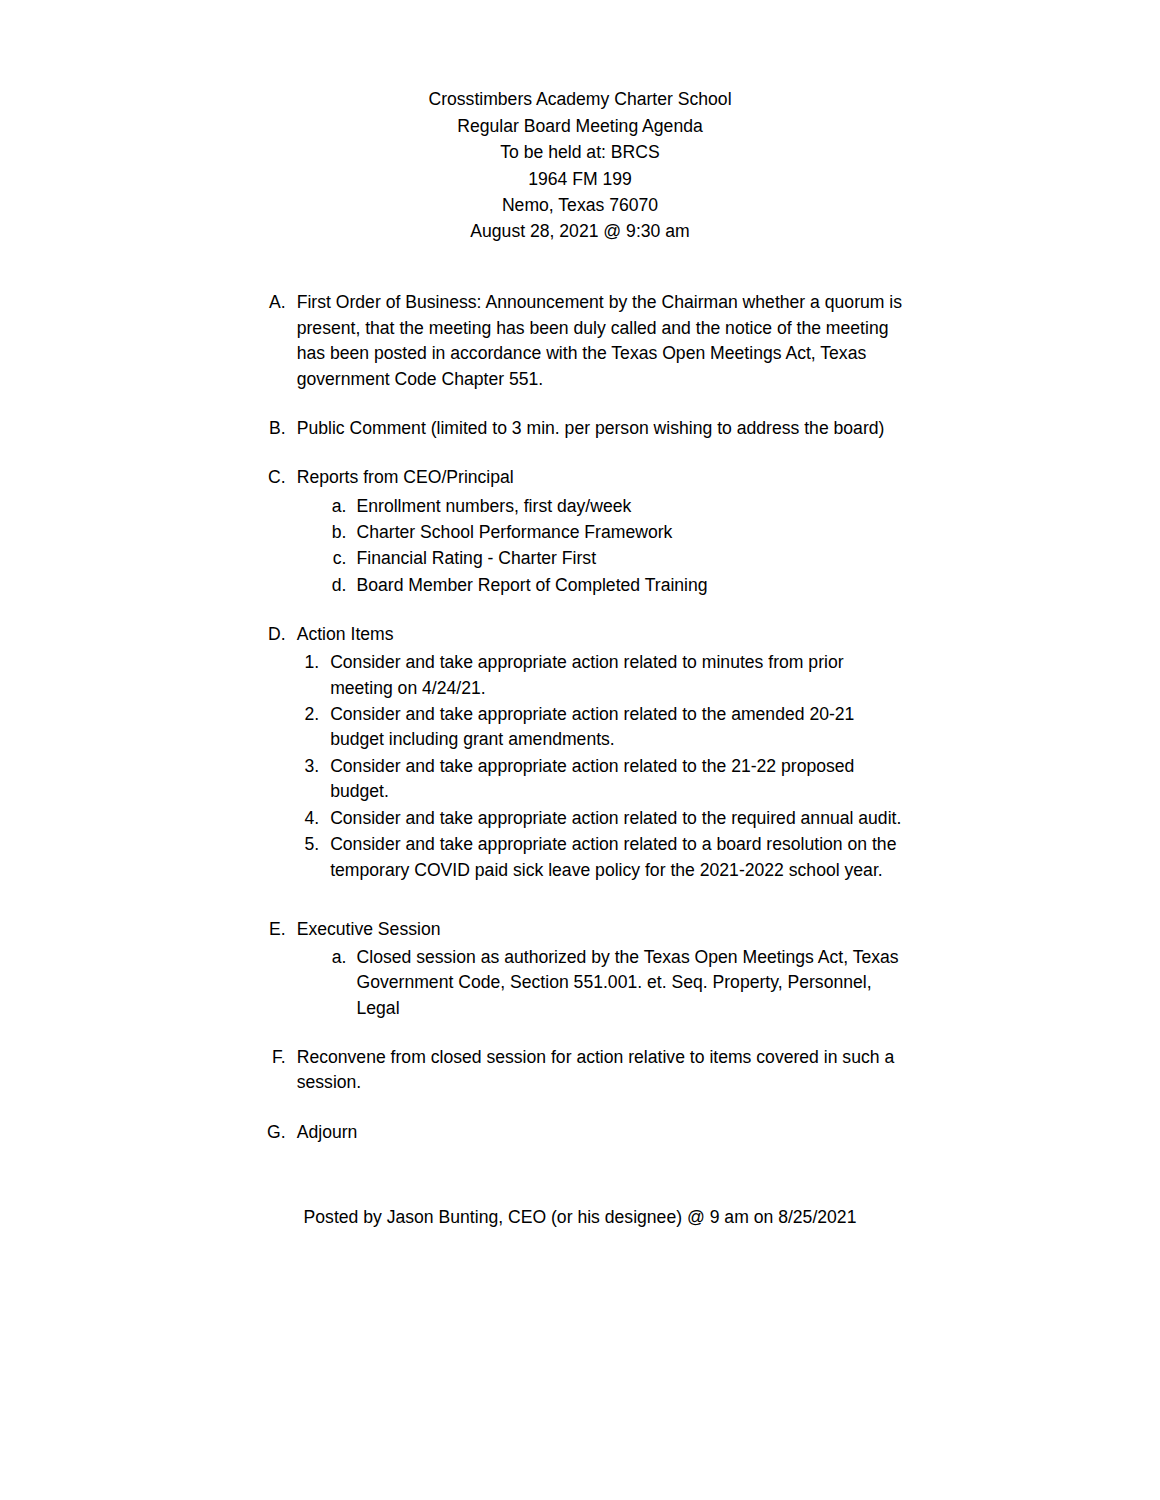Crosstimbers Academy Charter School
Regular Board Meeting Agenda
To be held at: BRCS
1964 FM 199
Nemo, Texas 76070
August 28, 2021 @ 9:30 am
First Order of Business: Announcement by the Chairman whether a quorum is present, that the meeting has been duly called and the notice of the meeting has been posted in accordance with the Texas Open Meetings Act, Texas government Code Chapter 551.
Public Comment (limited to 3 min. per person wishing to address the board)
Reports from CEO/Principal
Enrollment numbers, first day/week
Charter School Performance Framework
Financial Rating - Charter First
Board Member Report of Completed Training
Action Items
Consider and take appropriate action related to minutes from prior meeting on 4/24/21.
Consider and take appropriate action related to the amended 20-21 budget including grant amendments.
Consider and take appropriate action related to the 21-22 proposed budget.
Consider and take appropriate action related to the required annual audit.
Consider and take appropriate action related to a board resolution on the temporary COVID paid sick leave policy for the 2021-2022 school year.
Executive Session
Closed session as authorized by the Texas Open Meetings Act, Texas Government Code, Section 551.001. et. Seq. Property, Personnel, Legal
Reconvene from closed session for action relative to items covered in such a session.
Adjourn
Posted by Jason Bunting, CEO (or his designee) @ 9 am on 8/25/2021